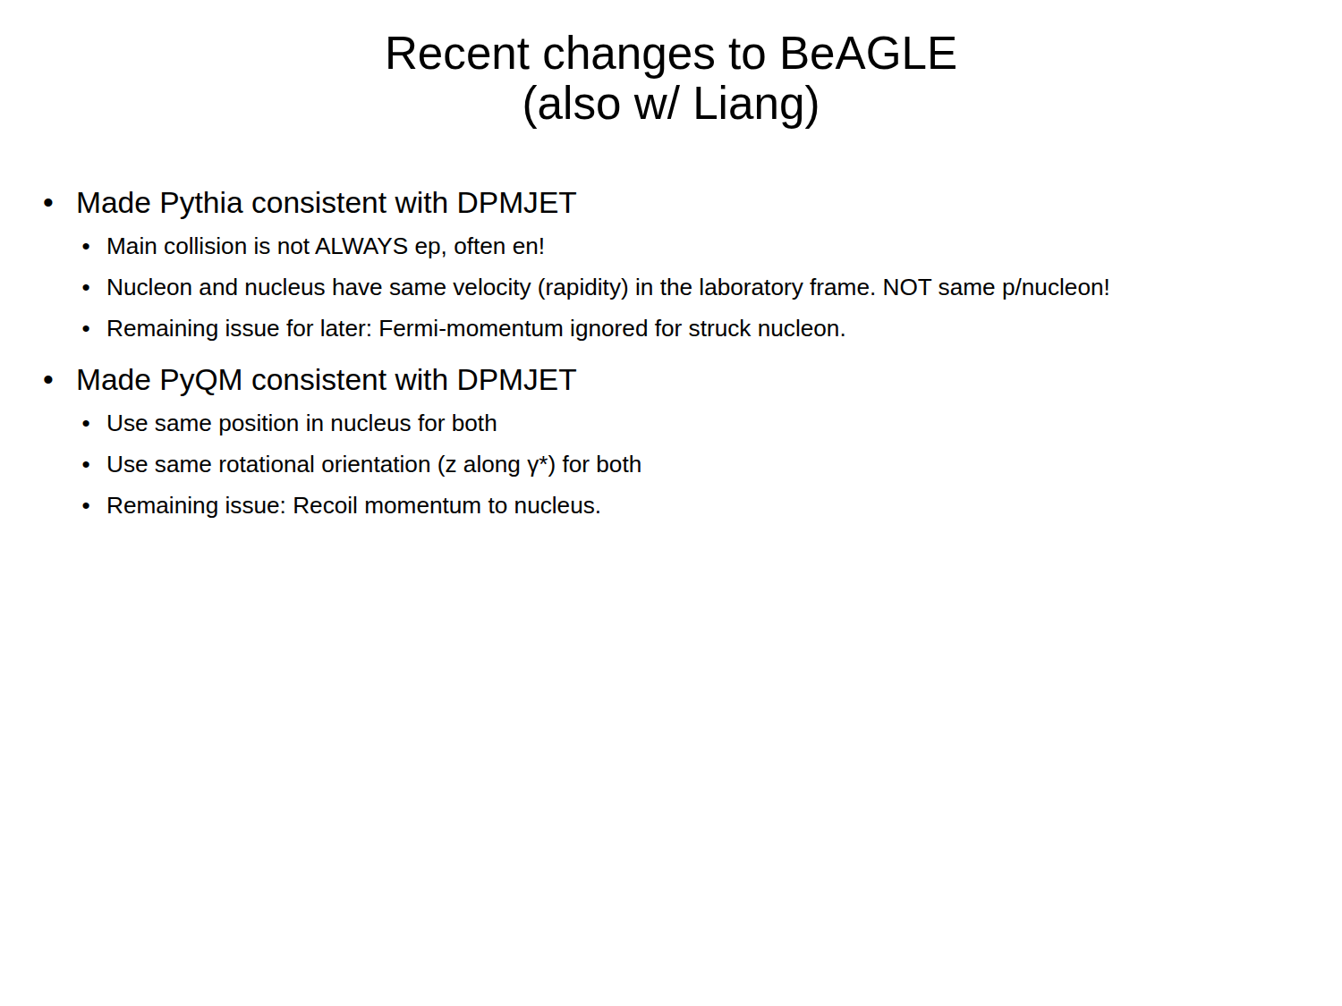Recent changes to BeAGLE
(also w/ Liang)
Made Pythia consistent with DPMJET
Main collision is not ALWAYS ep, often en!
Nucleon and nucleus have same velocity (rapidity) in the laboratory frame. NOT same p/nucleon!
Remaining issue for later: Fermi-momentum ignored for struck nucleon.
Made PyQM consistent with DPMJET
Use same position in nucleus for both
Use same rotational orientation (z along γ*) for both
Remaining issue: Recoil momentum to nucleus.